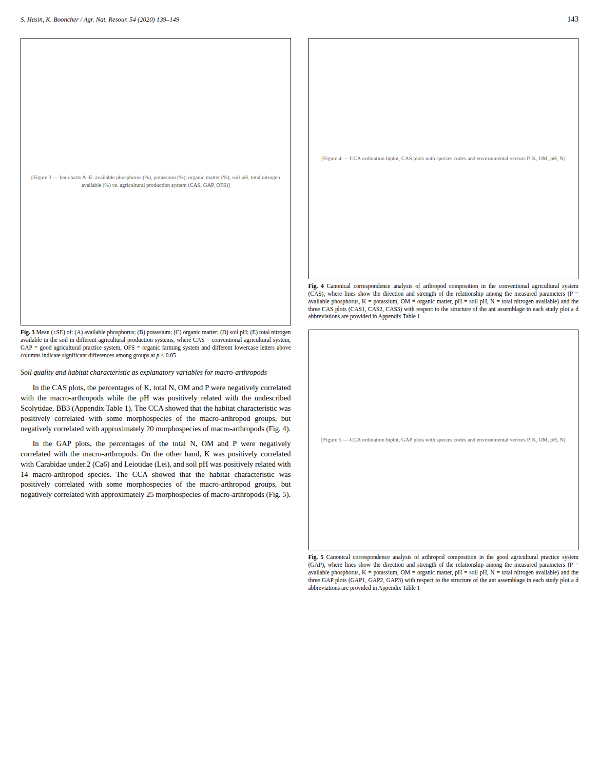S. Hasin, K. Booncher / Agr. Nat. Resour. 54 (2020) 139–149 143
[Figure 3 — bar charts A–E: available phosphorus (%), potassium (%), organic matter (%), soil pH, total nitrogen available (%) vs. agricultural production system (CAS, GAP, OFS)]
Fig. 3 Mean (±SE) of: (A) available phosphorus; (B) potassium; (C) organic matter; (D) soil pH; (E) total nitrogen available in the soil in different agricultural production systems, where CAS = conventional agricultural system, GAP = good agricultural practice system, OFS = organic farming system and different lowercase letters above columns indicate significant differences among groups at p < 0.05
Soil quality and habitat characteristic as explanatory variables for macro-arthropods
In the CAS plots, the percentages of K, total N, OM and P were negatively correlated with the macro-arthropods while the pH was positively related with the undescribed Scolytidae, BB3 (Appendix Table 1). The CCA showed that the habitat characteristic was positively correlated with some morphospecies of the macro-arthropod groups, but negatively correlated with approximately 20 morphospecies of macro-arthropods (Fig. 4).
In the GAP plots, the percentages of the total N, OM and P were negatively correlated with the macro-arthropods. On the other hand, K was positively correlated with Carabidae under.2 (Ca6) and Leiotidae (Lei), and soil pH was positively related with 14 macro-arthropod species. The CCA showed that the habitat characteristic was positively correlated with some morphospecies of the macro-arthropod groups, but negatively correlated with approximately 25 morphospecies of macro-arthropods (Fig. 5).
[Figure 4 — CCA ordination biplot, CAS plots with species codes and environmental vectors P, K, OM, pH, N]
Fig. 4 Canonical correspondence analysis of arthropod composition in the conventional agricultural system (CAS), where lines show the direction and strength of the relationship among the measured parameters (P = available phosphorus, K = potassium, OM = organic matter, pH = soil pH, N = total nitrogen available) and the three CAS plots (CAS1, CAS2, CAS3) with respect to the structure of the ant assemblage in each study plot a d abbreviations are provided in Appendix Table 1
[Figure 5 — CCA ordination biplot, GAP plots with species codes and environmental vectors P, K, OM, pH, N]
Fig. 5 Canonical correspondence analysis of arthropod composition in the good agricultural practice system (GAP), where lines show the direction and strength of the relationship among the measured parameters (P = available phosphorus, K = potassium, OM = organic matter, pH = soil pH, N = total nitrogen available) and the three GAP plots (GAP1, GAP2, GAP3) with respect to the structure of the ant assemblage in each study plot a d abbreviations are provided in Appendix Table 1